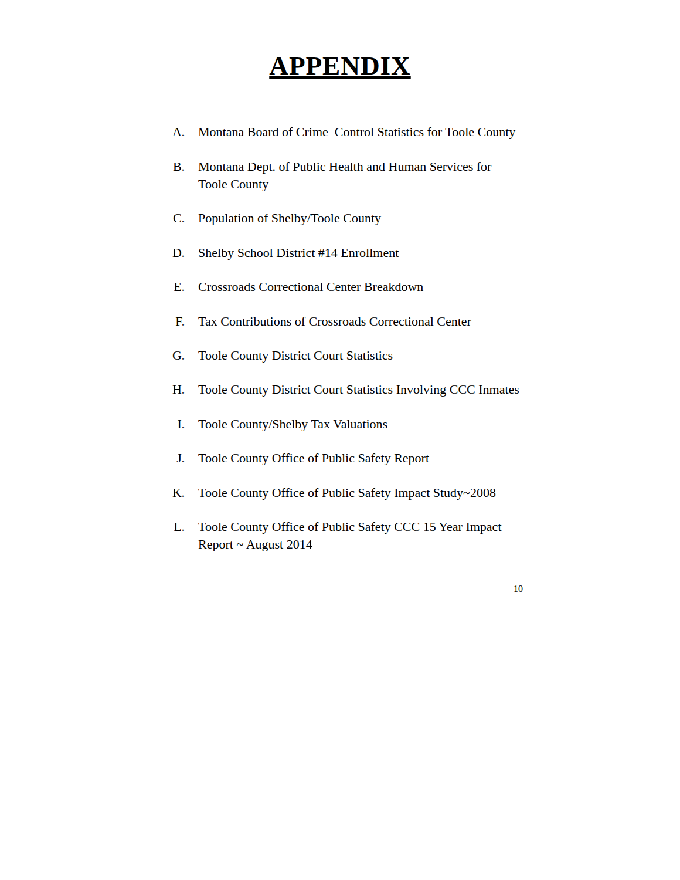APPENDIX
Montana Board of Crime Control Statistics for Toole County
Montana Dept. of Public Health and Human Services for Toole County
Population of Shelby/Toole County
Shelby School District #14 Enrollment
Crossroads Correctional Center Breakdown
Tax Contributions of Crossroads Correctional Center
Toole County District Court Statistics
Toole County District Court Statistics Involving CCC Inmates
Toole County/Shelby Tax Valuations
Toole County Office of Public Safety Report
Toole County Office of Public Safety Impact Study~2008
Toole County Office of Public Safety CCC 15 Year Impact Report ~ August 2014
10